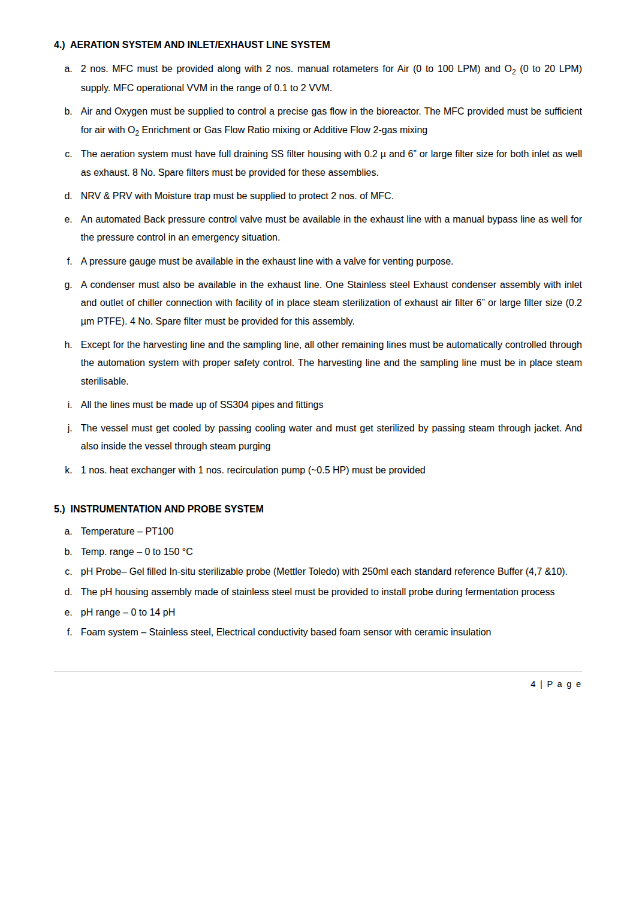4.) AERATION SYSTEM AND INLET/EXHAUST LINE SYSTEM
2 nos. MFC must be provided along with 2 nos. manual rotameters for Air (0 to 100 LPM) and O2 (0 to 20 LPM) supply. MFC operational VVM in the range of 0.1 to 2 VVM.
Air and Oxygen must be supplied to control a precise gas flow in the bioreactor. The MFC provided must be sufficient for air with O2 Enrichment or Gas Flow Ratio mixing or Additive Flow 2-gas mixing
The aeration system must have full draining SS filter housing with 0.2 µ and 6” or large filter size for both inlet as well as exhaust. 8 No. Spare filters must be provided for these assemblies.
NRV & PRV with Moisture trap must be supplied to protect 2 nos. of MFC.
An automated Back pressure control valve must be available in the exhaust line with a manual bypass line as well for the pressure control in an emergency situation.
A pressure gauge must be available in the exhaust line with a valve for venting purpose.
A condenser must also be available in the exhaust line. One Stainless steel Exhaust condenser assembly with inlet and outlet of chiller connection with facility of in place steam sterilization of exhaust air filter 6” or large filter size (0.2 µm PTFE). 4 No. Spare filter must be provided for this assembly.
Except for the harvesting line and the sampling line, all other remaining lines must be automatically controlled through the automation system with proper safety control. The harvesting line and the sampling line must be in place steam sterilisable.
All the lines must be made up of SS304 pipes and fittings
The vessel must get cooled by passing cooling water and must get sterilized by passing steam through jacket. And also inside the vessel through steam purging
1 nos. heat exchanger with 1 nos. recirculation pump (~0.5 HP) must be provided
5.) INSTRUMENTATION AND PROBE SYSTEM
Temperature – PT100
Temp. range – 0 to 150 °C
pH Probe– Gel filled In-situ sterilizable probe (Mettler Toledo) with 250ml each standard reference Buffer (4,7 &10).
The pH housing assembly made of stainless steel must be provided to install probe during fermentation process
pH range – 0 to 14 pH
Foam system – Stainless steel, Electrical conductivity based foam sensor with ceramic insulation
4 | P a g e